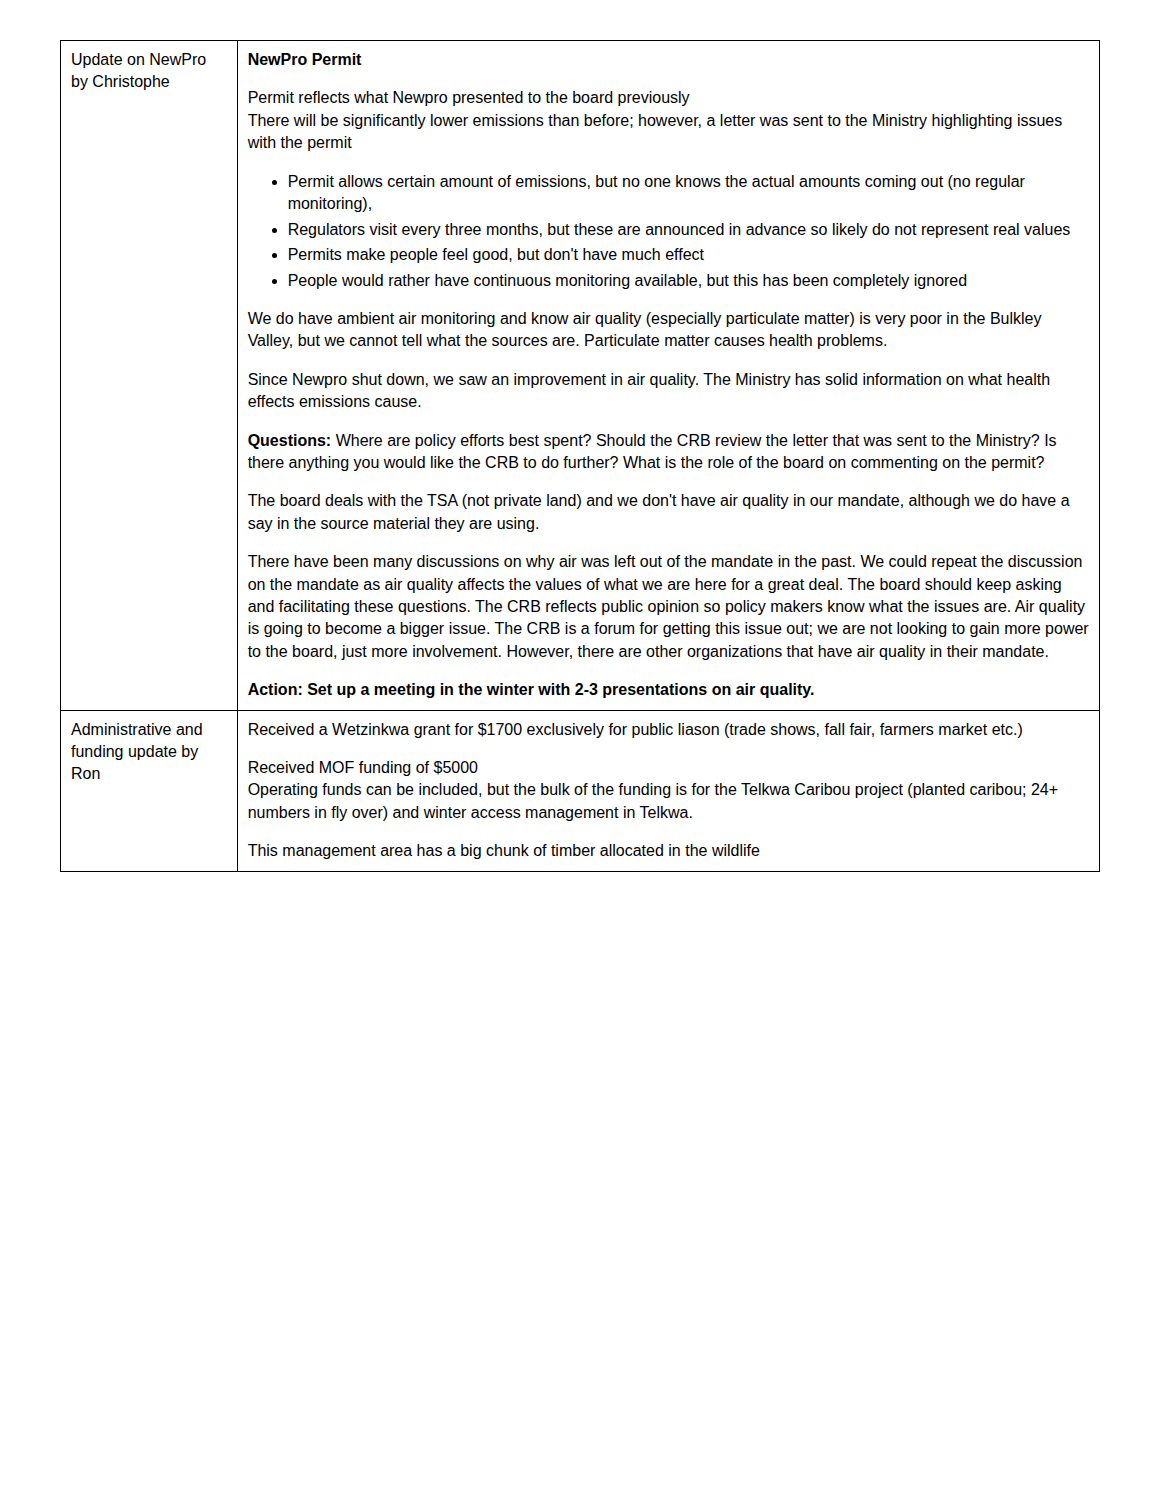| Update on NewPro by Christophe | NewPro Permit Permit reflects what Newpro presented to the board previously There will be significantly lower emissions than before; however, a letter was sent to the Ministry highlighting issues with the permit Permit allows certain amount of emissions, but no one knows the actual amounts coming out (no regular monitoring), Regulators visit every three months, but these are announced in advance so likely do not represent real values Permits make people feel good, but don't have much effect People would rather have continuous monitoring available, but this has been completely ignored We do have ambient air monitoring and know air quality (especially particulate matter) is very poor in the Bulkley Valley, but we cannot tell what the sources are. Particulate matter causes health problems. Since Newpro shut down, we saw an improvement in air quality. The Ministry has solid information on what health effects emissions cause. Questions: Where are policy efforts best spent? Should the CRB review the letter that was sent to the Ministry? Is there anything you would like the CRB to do further? What is the role of the board on commenting on the permit? The board deals with the TSA (not private land) and we don't have air quality in our mandate, although we do have a say in the source material they are using. There have been many discussions on why air was left out of the mandate in the past. We could repeat the discussion on the mandate as air quality affects the values of what we are here for a great deal. The board should keep asking and facilitating these questions. The CRB reflects public opinion so policy makers know what the issues are. Air quality is going to become a bigger issue. The CRB is a forum for getting this issue out; we are not looking to gain more power to the board, just more involvement. However, there are other organizations that have air quality in their mandate. Action: Set up a meeting in the winter with 2-3 presentations on air quality. |
| Administrative and funding update by Ron | Received a Wetzinkwa grant for $1700 exclusively for public liason (trade shows, fall fair, farmers market etc.) Received MOF funding of $5000 Operating funds can be included, but the bulk of the funding is for the Telkwa Caribou project (planted caribou; 24+ numbers in fly over) and winter access management in Telkwa. This management area has a big chunk of timber allocated in the wildlife |